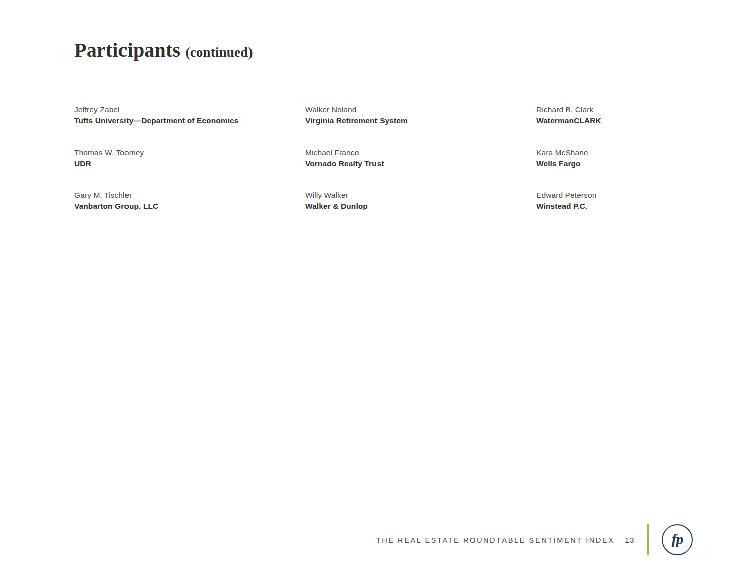Participants (continued)
Jeffrey Zabel Tufts University—Department of Economics
Thomas W. Toomey UDR
Gary M. Tischler Vanbarton Group, LLC
Walker Noland Virginia Retirement System
Michael Franco Vornado Realty Trust
Willy Walker Walker & Dunlop
Richard B. Clark WatermanCLARK
Kara McShane Wells Fargo
Edward Peterson Winstead P.C.
The Real Estate Roundtable Sentiment Index 13
fp